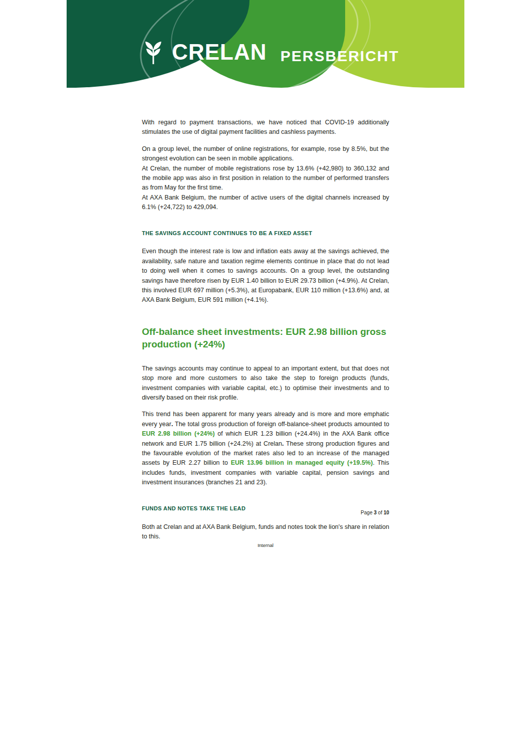CRELAN
PERSBERICHT
With regard to payment transactions, we have noticed that COVID-19 additionally stimulates the use of digital payment facilities and cashless payments.
On a group level, the number of online registrations, for example, rose by 8.5%, but the strongest evolution can be seen in mobile applications.
At Crelan, the number of mobile registrations rose by 13.6% (+42,980) to 360,132 and the mobile app was also in first position in relation to the number of performed transfers as from May for the first time.
At AXA Bank Belgium, the number of active users of the digital channels increased by 6.1% (+24,722) to 429,094.
The savings account continues to be a fixed asset
Even though the interest rate is low and inflation eats away at the savings achieved, the availability, safe nature and taxation regime elements continue in place that do not lead to doing well when it comes to savings accounts. On a group level, the outstanding savings have therefore risen by EUR 1.40 billion to EUR 29.73 billion (+4.9%). At Crelan, this involved EUR 697 million (+5.3%), at Europabank, EUR 110 million (+13.6%) and, at AXA Bank Belgium, EUR 591 million (+4.1%).
Off-balance sheet investments: EUR 2.98 billion gross production (+24%)
The savings accounts may continue to appeal to an important extent, but that does not stop more and more customers to also take the step to foreign products (funds, investment companies with variable capital, etc.) to optimise their investments and to diversify based on their risk profile.
This trend has been apparent for many years already and is more and more emphatic every year. The total gross production of foreign off-balance-sheet products amounted to EUR 2.98 billion (+24%) of which EUR 1.23 billion (+24.4%) in the AXA Bank office network and EUR 1.75 billion (+24.2%) at Crelan. These strong production figures and the favourable evolution of the market rates also led to an increase of the managed assets by EUR 2.27 billion to EUR 13.96 billion in managed equity (+19.5%). This includes funds, investment companies with variable capital, pension savings and investment insurances (branches 21 and 23).
Funds and notes take the lead
Both at Crelan and at AXA Bank Belgium, funds and notes took the lion's share in relation to this.
Page 3 of 10
Internal